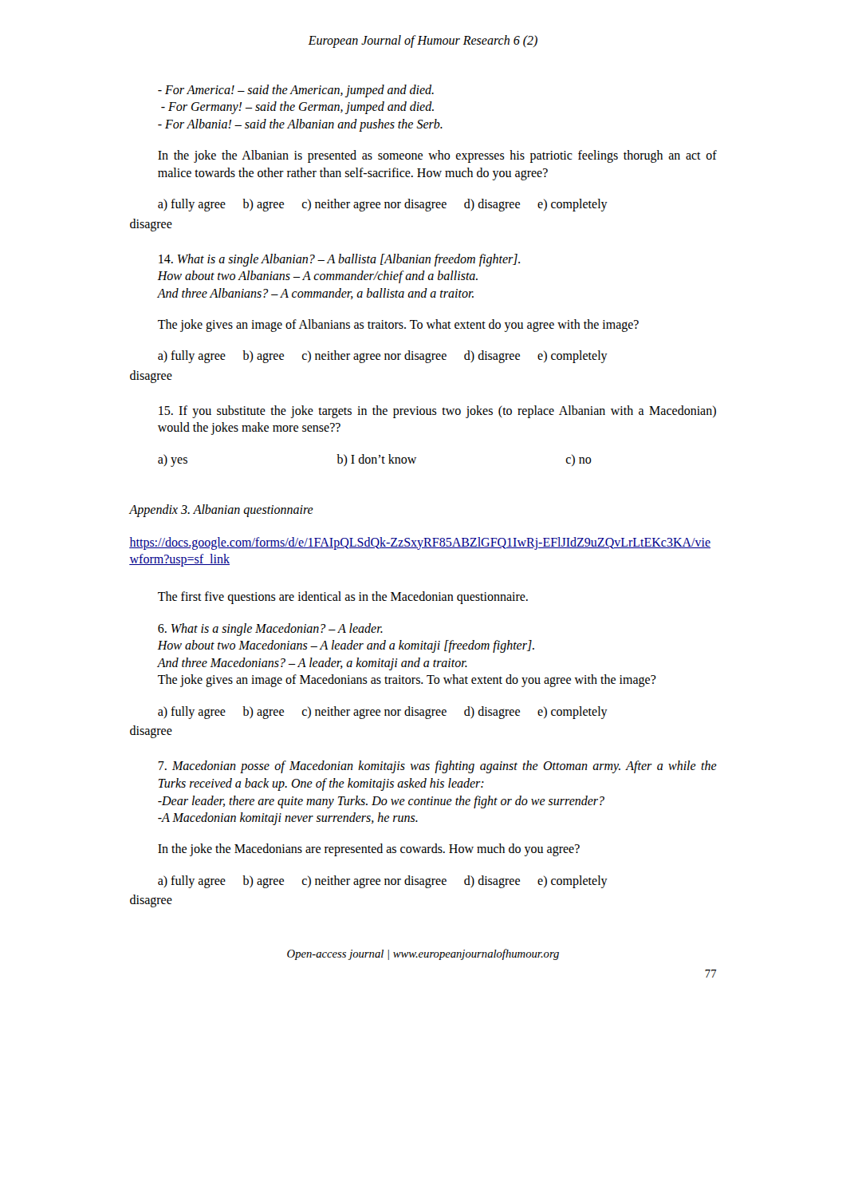European Journal of Humour Research 6 (2)
- For America! – said the American, jumped and died. - For Germany! – said the German, jumped and died. - For Albania! – said the Albanian and pushes the Serb.
In the joke the Albanian is presented as someone who expresses his patriotic feelings thorugh an act of malice towards the other rather than self-sacrifice. How much do you agree?
a) fully agree b) agree c) neither agree nor disagree d) disagree e) completely
disagree
14. What is a single Albanian? – A ballista [Albanian freedom fighter].
How about two Albanians – A commander/chief and a ballista.
And three Albanians? – A commander, a ballista and a traitor.
The joke gives an image of Albanians as traitors. To what extent do you agree with the image?
a) fully agree b) agree c) neither agree nor disagree d) disagree e) completely
disagree
15. If you substitute the joke targets in the previous two jokes (to replace Albanian with a Macedonian) would the jokes make more sense??
a) yes b) I don’t know c) no
Appendix 3. Albanian questionnaire
https://docs.google.com/forms/d/e/1FAIpQLSdQk-ZzSxyRF85ABZlGFQ1IwRj-EFlJIdZ9uZQvLrLtEKc3KA/viewform?usp=sf_link
The first five questions are identical as in the Macedonian questionnaire.
6. What is a single Macedonian? – A leader.
How about two Macedonians – A leader and a komitaji [freedom fighter].
And three Macedonians? – A leader, a komitaji and a traitor.
The joke gives an image of Macedonians as traitors. To what extent do you agree with the image?
a) fully agree b) agree c) neither agree nor disagree d) disagree e) completely
disagree
7. Macedonian posse of Macedonian komitajis was fighting against the Ottoman army. After a while the Turks received a back up. One of the komitajis asked his leader:
-Dear leader, there are quite many Turks. Do we continue the fight or do we surrender?
-A Macedonian komitaji never surrenders, he runs.
In the joke the Macedonians are represented as cowards. How much do you agree?
a) fully agree b) agree c) neither agree nor disagree d) disagree e) completely
disagree
Open-access journal | www.europeanjournalofhumour.org
77